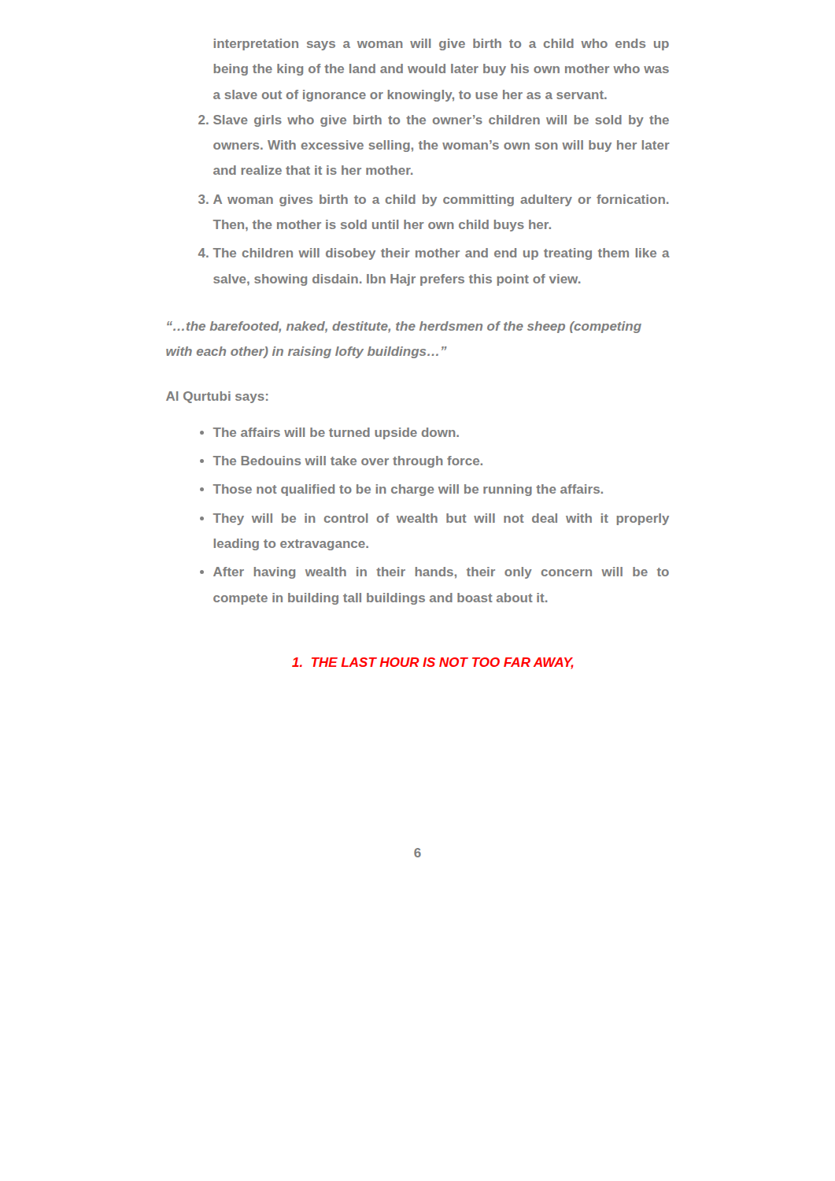interpretation says a woman will give birth to a child who ends up being the king of the land and would later buy his own mother who was a slave out of ignorance or knowingly, to use her as a servant.
Slave girls who give birth to the owner’s children will be sold by the owners. With excessive selling, the woman’s own son will buy her later and realize that it is her mother.
A woman gives birth to a child by committing adultery or fornication. Then, the mother is sold until her own child buys her.
The children will disobey their mother and end up treating them like a salve, showing disdain. Ibn Hajr prefers this point of view.
“…the barefooted, naked, destitute, the herdsmen of the sheep (competing with each other) in raising lofty buildings…”
Al Qurtubi says:
The affairs will be turned upside down.
The Bedouins will take over through force.
Those not qualified to be in charge will be running the affairs.
They will be in control of wealth but will not deal with it properly leading to extravagance.
After having wealth in their hands, their only concern will be to compete in building tall buildings and boast about it.
1. THE LAST HOUR IS NOT TOO FAR AWAY,
6